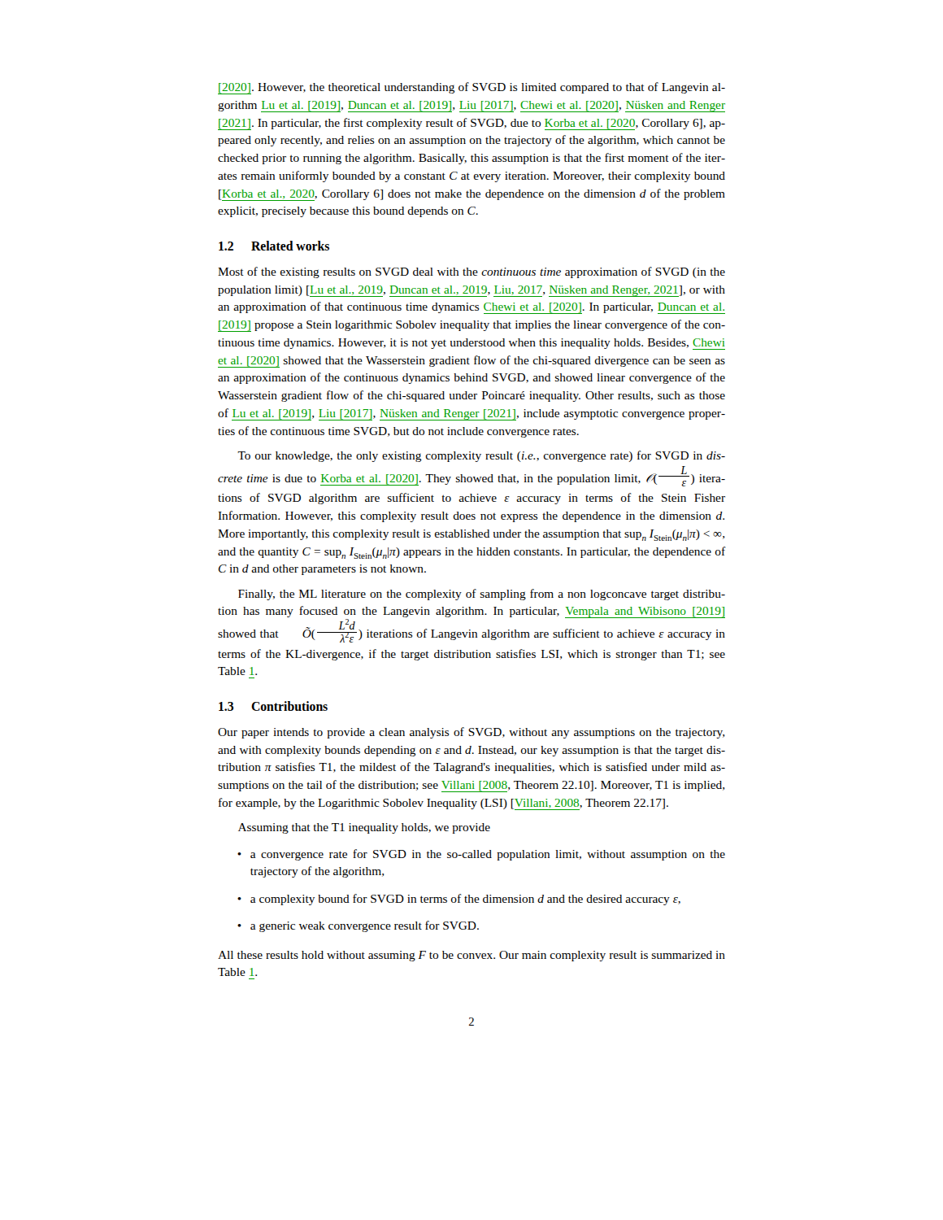[2020]. However, the theoretical understanding of SVGD is limited compared to that of Langevin algorithm Lu et al. [2019], Duncan et al. [2019], Liu [2017], Chewi et al. [2020], Nüsken and Renger [2021]. In particular, the first complexity result of SVGD, due to Korba et al. [2020, Corollary 6], appeared only recently, and relies on an assumption on the trajectory of the algorithm, which cannot be checked prior to running the algorithm. Basically, this assumption is that the first moment of the iterates remain uniformly bounded by a constant C at every iteration. Moreover, their complexity bound [Korba et al., 2020, Corollary 6] does not make the dependence on the dimension d of the problem explicit, precisely because this bound depends on C.
1.2 Related works
Most of the existing results on SVGD deal with the continuous time approximation of SVGD (in the population limit) [Lu et al., 2019, Duncan et al., 2019, Liu, 2017, Nüsken and Renger, 2021], or with an approximation of that continuous time dynamics Chewi et al. [2020]. In particular, Duncan et al. [2019] propose a Stein logarithmic Sobolev inequality that implies the linear convergence of the continuous time dynamics. However, it is not yet understood when this inequality holds. Besides, Chewi et al. [2020] showed that the Wasserstein gradient flow of the chi-squared divergence can be seen as an approximation of the continuous dynamics behind SVGD, and showed linear convergence of the Wasserstein gradient flow of the chi-squared under Poincaré inequality. Other results, such as those of Lu et al. [2019], Liu [2017], Nüsken and Renger [2021], include asymptotic convergence properties of the continuous time SVGD, but do not include convergence rates.
To our knowledge, the only existing complexity result (i.e., convergence rate) for SVGD in discrete time is due to Korba et al. [2020]. They showed that, in the population limit, 𝒪(Lε) iterations of SVGD algorithm are sufficient to achieve ε accuracy in terms of the Stein Fisher Information. However, this complexity result does not express the dependence in the dimension d. More importantly, this complexity result is established under the assumption that supn IStein(μn|π) < ∞, and the quantity C = supn IStein(μn|π) appears in the hidden constants. In particular, the dependence of C in d and other parameters is not known.
Finally, the ML literature on the complexity of sampling from a non logconcave target distribution has many focused on the Langevin algorithm. In particular, Vempala and Wibisono [2019] showed that Õ(L2d λ2ε) iterations of Langevin algorithm are sufficient to achieve ε accuracy in terms of the KL-divergence, if the target distribution satisfies LSI, which is stronger than T1; see Table 1.
1.3 Contributions
Our paper intends to provide a clean analysis of SVGD, without any assumptions on the trajectory, and with complexity bounds depending on ε and d. Instead, our key assumption is that the target distribution π satisfies T1, the mildest of the Talagrand's inequalities, which is satisfied under mild assumptions on the tail of the distribution; see Villani [2008, Theorem 22.10]. Moreover, T1 is implied, for example, by the Logarithmic Sobolev Inequality (LSI) [Villani, 2008, Theorem 22.17].
Assuming that the T1 inequality holds, we provide
a convergence rate for SVGD in the so-called population limit, without assumption on the trajectory of the algorithm,
a complexity bound for SVGD in terms of the dimension d and the desired accuracy ε,
a generic weak convergence result for SVGD.
All these results hold without assuming F to be convex. Our main complexity result is summarized in Table 1.
2